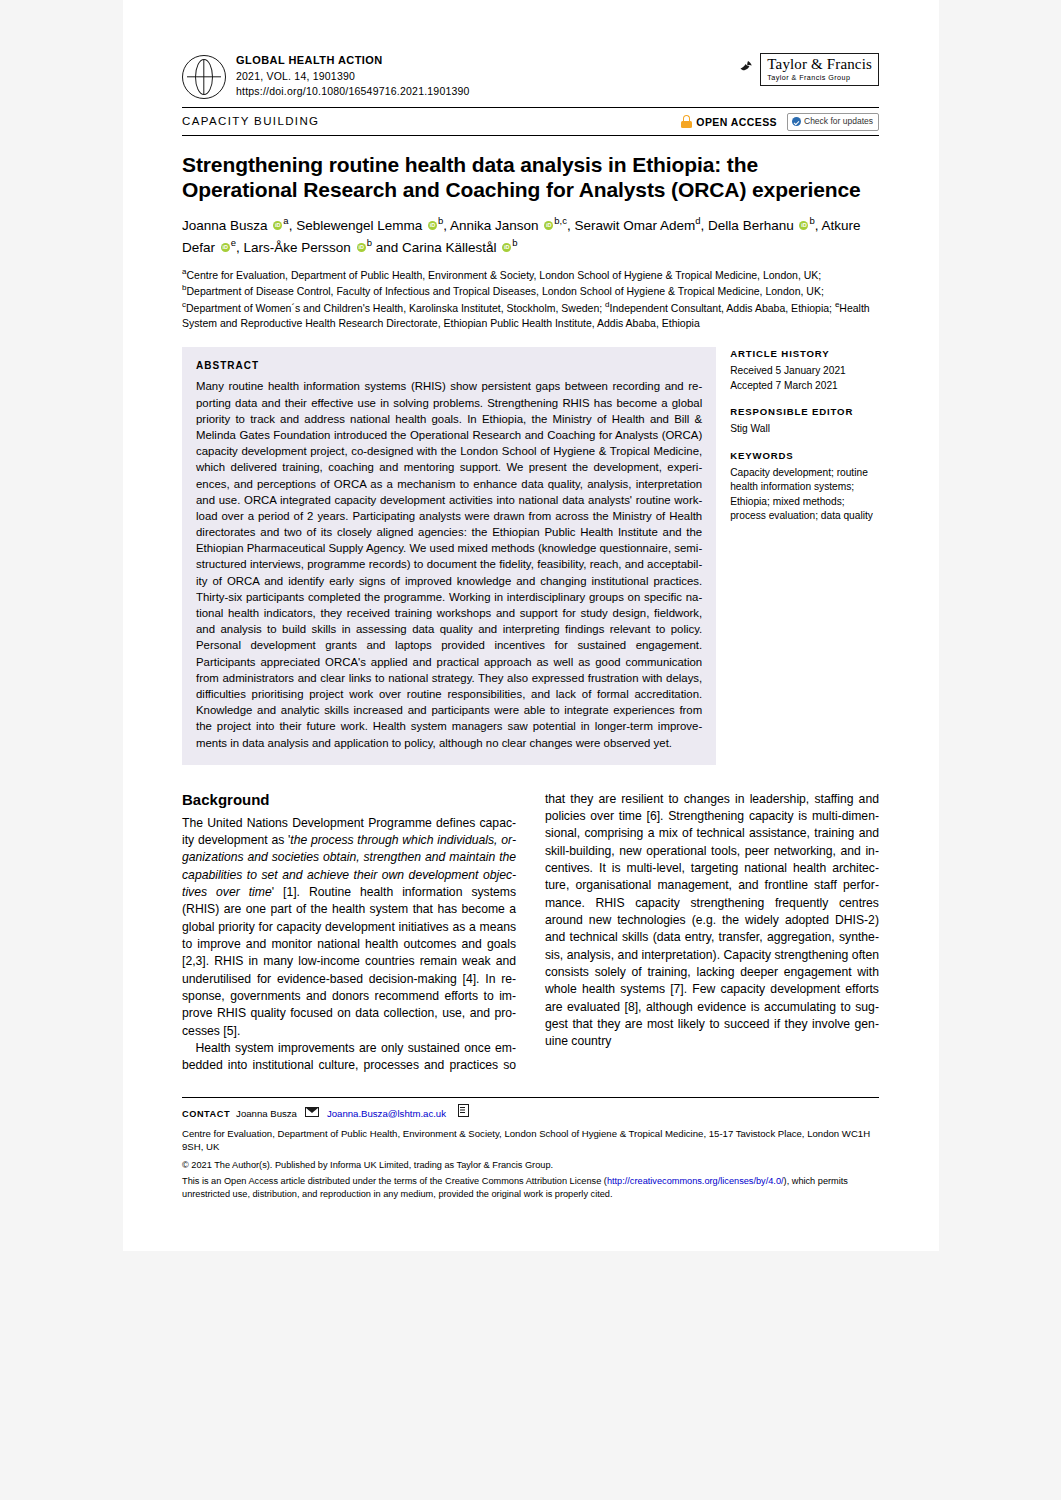GLOBAL HEALTH ACTION
2021, VOL. 14, 1901390
https://doi.org/10.1080/16549716.2021.1901390
Taylor & Francis
Taylor & Francis Group
Capacity Building
OPEN ACCESS
Check for updates
Strengthening routine health data analysis in Ethiopia: the Operational Research and Coaching for Analysts (ORCA) experience
Joanna Busza a, Seblewengel Lemma b, Annika Janson b,c, Serawit Omar Ademd, Della Berhanu b, Atkure Defar e, Lars-Åke Persson b and Carina Källestål b
a Centre for Evaluation, Department of Public Health, Environment & Society, London School of Hygiene & Tropical Medicine, London, UK; b Department of Disease Control, Faculty of Infectious and Tropical Diseases, London School of Hygiene & Tropical Medicine, London, UK; c Department of Women´s and Children's Health, Karolinska Institutet, Stockholm, Sweden; d Independent Consultant, Addis Ababa, Ethiopia; e Health System and Reproductive Health Research Directorate, Ethiopian Public Health Institute, Addis Ababa, Ethiopia
Abstract
Many routine health information systems (RHIS) show persistent gaps between recording and reporting data and their effective use in solving problems. Strengthening RHIS has become a global priority to track and address national health goals. In Ethiopia, the Ministry of Health and Bill & Melinda Gates Foundation introduced the Operational Research and Coaching for Analysts (ORCA) capacity development project, co-designed with the London School of Hygiene & Tropical Medicine, which delivered training, coaching and mentoring support. We present the development, experiences, and perceptions of ORCA as a mechanism to enhance data quality, analysis, interpretation and use. ORCA integrated capacity development activities into national data analysts' routine workload over a period of 2 years. Participating analysts were drawn from across the Ministry of Health directorates and two of its closely aligned agencies: the Ethiopian Public Health Institute and the Ethiopian Pharmaceutical Supply Agency. We used mixed methods (knowledge questionnaire, semi-structured interviews, programme records) to document the fidelity, feasibility, reach, and acceptability of ORCA and identify early signs of improved knowledge and changing institutional practices. Thirty-six participants completed the programme. Working in interdisciplinary groups on specific national health indicators, they received training workshops and support for study design, fieldwork, and analysis to build skills in assessing data quality and interpreting findings relevant to policy. Personal development grants and laptops provided incentives for sustained engagement. Participants appreciated ORCA's applied and practical approach as well as good communication from administrators and clear links to national strategy. They also expressed frustration with delays, difficulties prioritising project work over routine responsibilities, and lack of formal accreditation. Knowledge and analytic skills increased and participants were able to integrate experiences from the project into their future work. Health system managers saw potential in longer-term improvements in data analysis and application to policy, although no clear changes were observed yet.
Article History
Received 5 January 2021
Accepted 7 March 2021
Responsible Editor
Stig Wall
Keywords
Capacity development; routine health information systems; Ethiopia; mixed methods; process evaluation; data quality
Background
The United Nations Development Programme defines capacity development as 'the process through which individuals, organizations and societies obtain, strengthen and maintain the capabilities to set and achieve their own development objectives over time' [1]. Routine health information systems (RHIS) are one part of the health system that has become a global priority for capacity development initiatives as a means to improve and monitor national health outcomes and goals [2,3]. RHIS in many low-income countries remain weak and underutilised for evidence-based decision-making [4]. In response, governments and donors recommend efforts to improve RHIS quality focused on data collection, use, and processes [5].
Health system improvements are only sustained once embedded into institutional culture, processes and practices so that they are resilient to changes in leadership, staffing and policies over time [6]. Strengthening capacity is multi-dimensional, comprising a mix of technical assistance, training and skill-building, new operational tools, peer networking, and incentives. It is multi-level, targeting national health architecture, organisational management, and frontline staff performance. RHIS capacity strengthening frequently centres around new technologies (e.g. the widely adopted DHIS-2) and technical skills (data entry, transfer, aggregation, synthesis, analysis, and interpretation). Capacity strengthening often consists solely of training, lacking deeper engagement with whole health systems [7]. Few capacity development efforts are evaluated [8], although evidence is accumulating to suggest that they are most likely to succeed if they involve genuine country
Contact Joanna Busza Joanna.Busza@lshtm.ac.uk Centre for Evaluation, Department of Public Health, Environment & Society, London School of Hygiene & Tropical Medicine, 15-17 Tavistock Place, London WC1H 9SH, UK
© 2021 The Author(s). Published by Informa UK Limited, trading as Taylor & Francis Group.
This is an Open Access article distributed under the terms of the Creative Commons Attribution License (http://creativecommons.org/licenses/by/4.0/), which permits unrestricted use, distribution, and reproduction in any medium, provided the original work is properly cited.